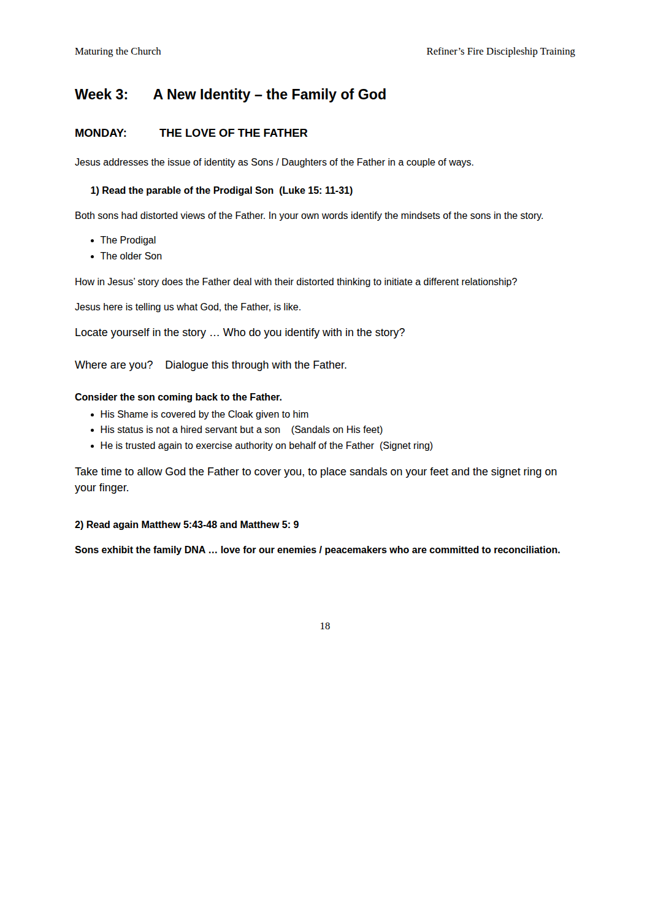Maturing the Church Refiner’s Fire Discipleship Training
Week 3: A New Identity – the Family of God
MONDAY: THE LOVE OF THE FATHER
Jesus addresses the issue of identity as Sons / Daughters of the Father in a couple of ways.
1) Read the parable of the Prodigal Son (Luke 15: 11-31)
Both sons had distorted views of the Father. In your own words identify the mindsets of the sons in the story.
The Prodigal
The older Son
How in Jesus’ story does the Father deal with their distorted thinking to initiate a different relationship?
Jesus here is telling us what God, the Father, is like.
Locate yourself in the story … Who do you identify with in the story?
Where are you? Dialogue this through with the Father.
Consider the son coming back to the Father.
His Shame is covered by the Cloak given to him
His status is not a hired servant but a son (Sandals on His feet)
He is trusted again to exercise authority on behalf of the Father (Signet ring)
Take time to allow God the Father to cover you, to place sandals on your feet and the signet ring on your finger.
2) Read again Matthew 5:43-48 and Matthew 5: 9
Sons exhibit the family DNA … love for our enemies / peacemakers who are committed to reconciliation.
18